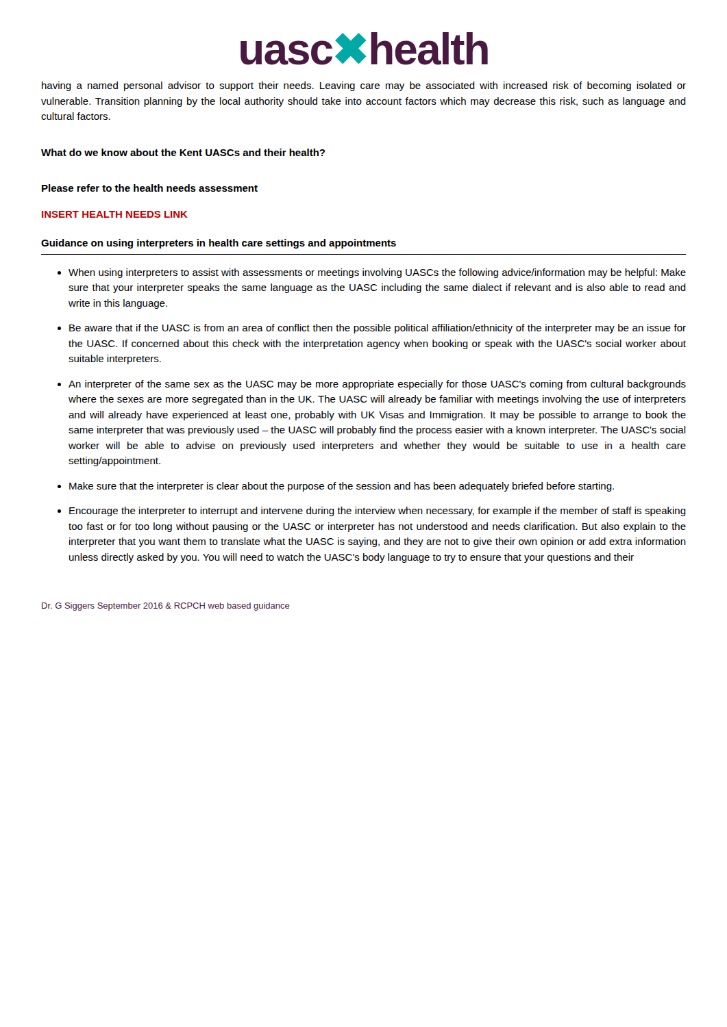uasc✖health
having a named personal advisor to support their needs. Leaving care may be associated with increased risk of becoming isolated or vulnerable. Transition planning by the local authority should take into account factors which may decrease this risk, such as language and cultural factors.
What do we know about the Kent UASCs and their health?
Please refer to the health needs assessment
INSERT HEALTH NEEDS LINK
Guidance on using interpreters in health care settings and appointments
When using interpreters to assist with assessments or meetings involving UASCs the following advice/information may be helpful: Make sure that your interpreter speaks the same language as the UASC including the same dialect if relevant and is also able to read and write in this language.
Be aware that if the UASC is from an area of conflict then the possible political affiliation/ethnicity of the interpreter may be an issue for the UASC. If concerned about this check with the interpretation agency when booking or speak with the UASC's social worker about suitable interpreters.
An interpreter of the same sex as the UASC may be more appropriate especially for those UASC's coming from cultural backgrounds where the sexes are more segregated than in the UK. The UASC will already be familiar with meetings involving the use of interpreters and will already have experienced at least one, probably with UK Visas and Immigration. It may be possible to arrange to book the same interpreter that was previously used – the UASC will probably find the process easier with a known interpreter. The UASC's social worker will be able to advise on previously used interpreters and whether they would be suitable to use in a health care setting/appointment.
Make sure that the interpreter is clear about the purpose of the session and has been adequately briefed before starting.
Encourage the interpreter to interrupt and intervene during the interview when necessary, for example if the member of staff is speaking too fast or for too long without pausing or the UASC or interpreter has not understood and needs clarification. But also explain to the interpreter that you want them to translate what the UASC is saying, and they are not to give their own opinion or add extra information unless directly asked by you. You will need to watch the UASC's body language to try to ensure that your questions and their
Dr. G Siggers September 2016 & RCPCH web based guidance